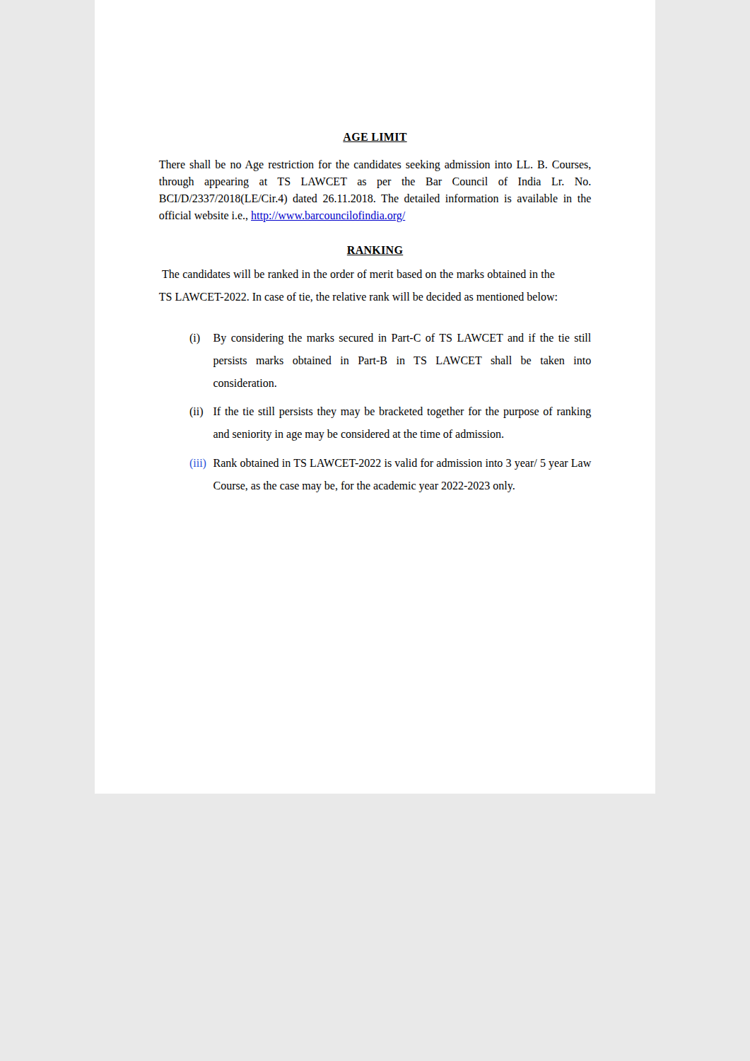AGE LIMIT
There shall be no Age restriction for the candidates seeking admission into LL. B. Courses, through appearing at TS LAWCET as per the Bar Council of India Lr. No. BCI/D/2337/2018(LE/Cir.4) dated 26.11.2018. The detailed information is available in the official website i.e., http://www.barcouncilofindia.org/
RANKING
The candidates will be ranked in the order of merit based on the marks obtained in the TS LAWCET-2022. In case of tie, the relative rank will be decided as mentioned below:
(i) By considering the marks secured in Part-C of TS LAWCET and if the tie still persists marks obtained in Part-B in TS LAWCET shall be taken into consideration.
(ii) If the tie still persists they may be bracketed together for the purpose of ranking and seniority in age may be considered at the time of admission.
(iii) Rank obtained in TS LAWCET-2022 is valid for admission into 3 year/ 5 year Law Course, as the case may be, for the academic year 2022-2023 only.